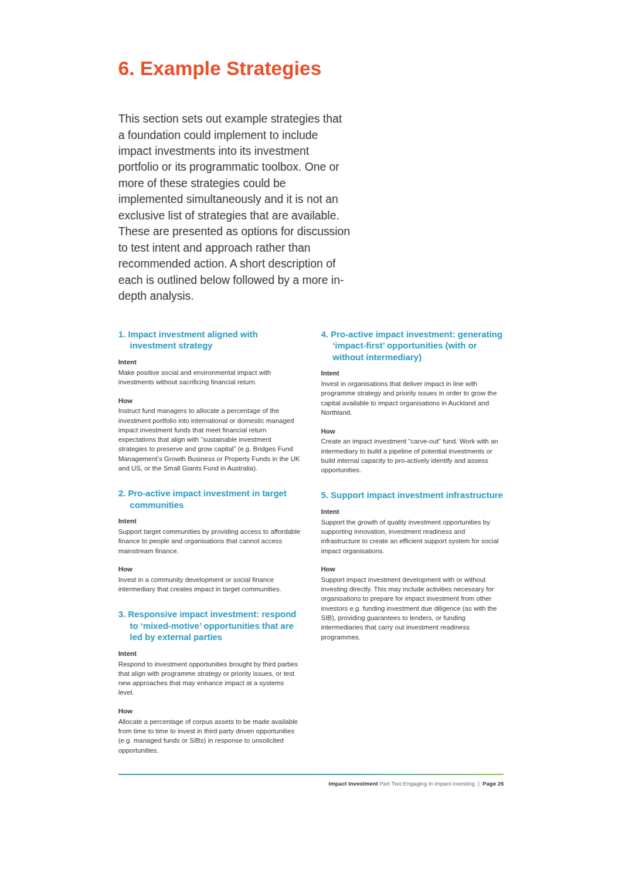6. Example Strategies
This section sets out example strategies that a foundation could implement to include impact investments into its investment portfolio or its programmatic toolbox. One or more of these strategies could be implemented simultaneously and it is not an exclusive list of strategies that are available. These are presented as options for discussion to test intent and approach rather than recommended action. A short description of each is outlined below followed by a more in-depth analysis.
1. Impact investment aligned with investment strategy
Intent
Make positive social and environmental impact with investments without sacrificing financial return.
How
Instruct fund managers to allocate a percentage of the investment portfolio into international or domestic managed impact investment funds that meet financial return expectations that align with “sustainable investment strategies to preserve and grow capital” (e.g. Bridges Fund Management’s Growth Business or Property Funds in the UK and US, or the Small Giants Fund in Australia).
2. Pro-active impact investment in target communities
Intent
Support target communities by providing access to affordable finance to people and organisations that cannot access mainstream finance.
How
Invest in a community development or social finance intermediary that creates impact in target communities.
3. Responsive impact investment: respond to ‘mixed-motive’ opportunities that are led by external parties
Intent
Respond to investment opportunities brought by third parties that align with programme strategy or priority issues, or test new approaches that may enhance impact at a systems level.
How
Allocate a percentage of corpus assets to be made available from time to time to invest in third party driven opportunities (e.g. managed funds or SIBs) in response to unsolicited opportunities.
4. Pro-active impact investment: generating ‘impact-first’ opportunities (with or without intermediary)
Intent
Invest in organisations that deliver impact in line with programme strategy and priority issues in order to grow the capital available to impact organisations in Auckland and Northland.
How
Create an impact investment “carve-out” fund. Work with an intermediary to build a pipeline of potential investments or build internal capacity to pro-actively identify and assess opportunities.
5. Support impact investment infrastructure
Intent
Support the growth of quality investment opportunities by supporting innovation, investment readiness and infrastructure to create an efficient support system for social impact organisations.
How
Support impact investment development with or without investing directly. This may include activities necessary for organisations to prepare for impact investment from other investors e.g. funding investment due diligence (as with the SIB), providing guarantees to lenders, or funding intermediaries that carry out investment readiness programmes.
Impact Investment Part Two:Engaging in impact investing | Page 25